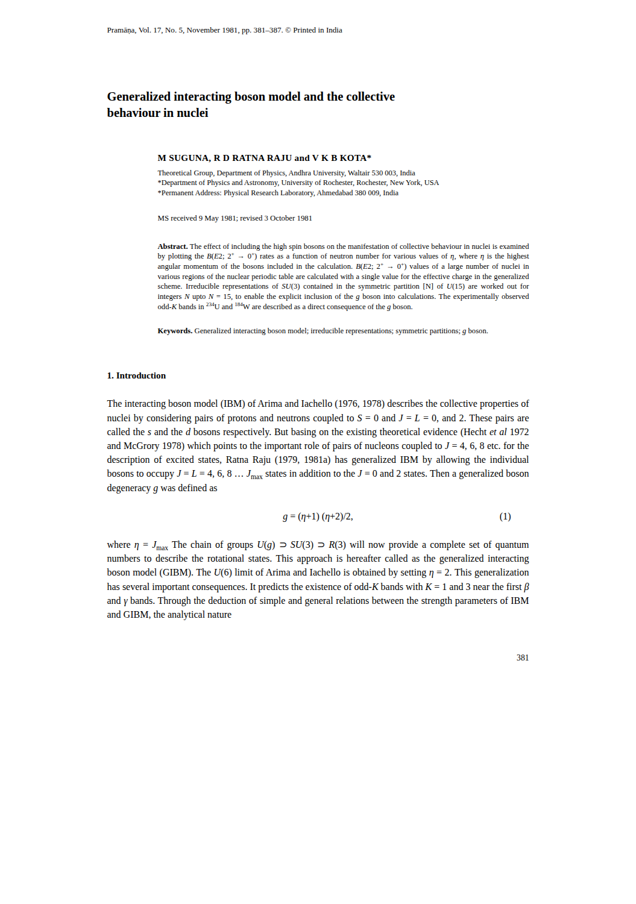Pramāṇa, Vol. 17, No. 5, November 1981, pp. 381–387. © Printed in India
Generalized interacting boson model and the collective
behaviour in nuclei
M SUGUNA, R D RATNA RAJU and V K B KOTA*
Theoretical Group, Department of Physics, Andhra University, Waltair 530 003, India
*Department of Physics and Astronomy, University of Rochester, Rochester, New York, USA
*Permanent Address: Physical Research Laboratory, Ahmedabad 380 009, India
MS received 9 May 1981; revised 3 October 1981
Abstract. The effect of including the high spin bosons on the manifestation of collective behaviour in nuclei is examined by plotting the B(E2; 2+ → 0+) rates as a function of neutron number for various values of η, where η is the highest angular momentum of the bosons included in the calculation. B(E2; 2+ → 0+) values of a large number of nuclei in various regions of the nuclear periodic table are calculated with a single value for the effective charge in the generalized scheme. Irreducible representations of SU(3) contained in the symmetric partition [N] of U(15) are worked out for integers N upto N = 15, to enable the explicit inclusion of the g boson into calculations. The experimentally observed odd-K bands in 234U and 184W are described as a direct consequence of the g boson.
Keywords. Generalized interacting boson model; irreducible representations; symmetric partitions; g boson.
1. Introduction
The interacting boson model (IBM) of Arima and Iachello (1976, 1978) describes the collective properties of nuclei by considering pairs of protons and neutrons coupled to S = 0 and J = L = 0, and 2. These pairs are called the s and the d bosons respectively. But basing on the existing theoretical evidence (Hecht et al 1972 and McGrory 1978) which points to the important role of pairs of nucleons coupled to J = 4, 6, 8 etc. for the description of excited states, Ratna Raju (1979, 1981a) has generalized IBM by allowing the individual bosons to occupy J = L = 4, 6, 8 … Jmax states in addition to the J = 0 and 2 states. Then a generalized boson degeneracy g was defined as
g = (η+1) (η+2)/2,
(1)
where η = Jmax The chain of groups U(g) ⊃ SU(3) ⊃ R(3) will now provide a complete set of quantum numbers to describe the rotational states. This approach is hereafter called as the generalized interacting boson model (GIBM). The U(6) limit of Arima and Iachello is obtained by setting η = 2. This generalization has several important consequences. It predicts the existence of odd-K bands with K = 1 and 3 near the first β and γ bands. Through the deduction of simple and general relations between the strength parameters of IBM and GIBM, the analytical nature
381